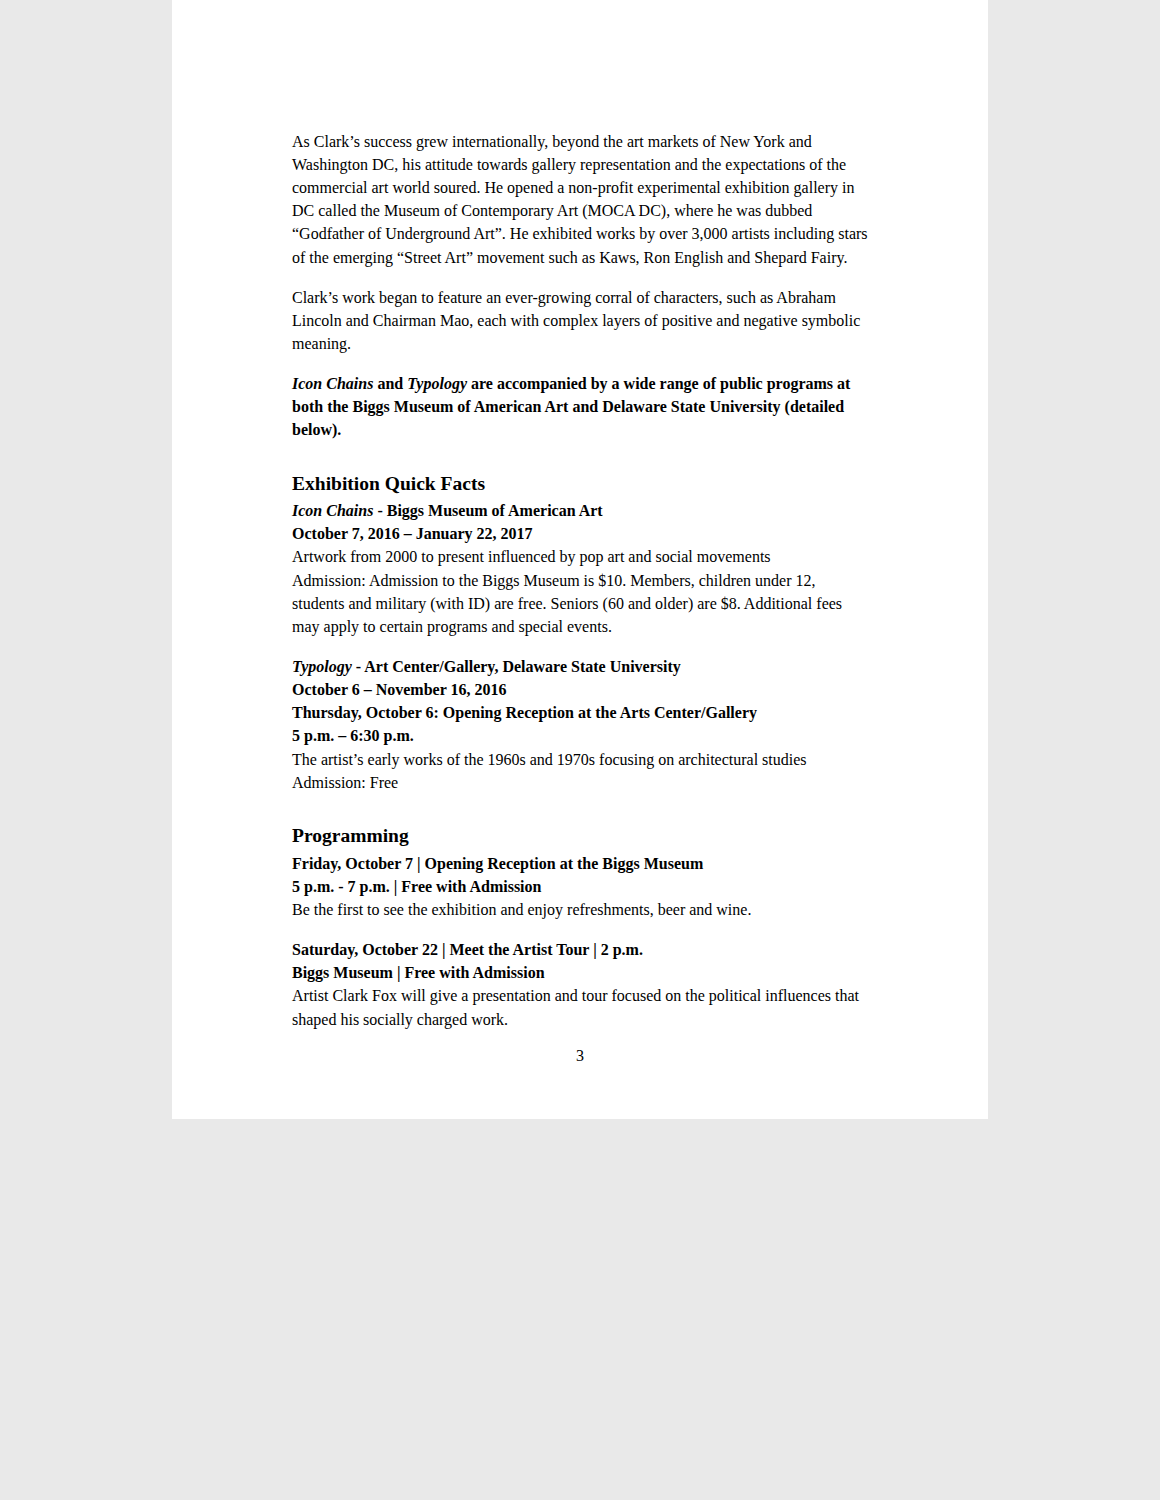As Clark’s success grew internationally, beyond the art markets of New York and Washington DC, his attitude towards gallery representation and the expectations of the commercial art world soured. He opened a non-profit experimental exhibition gallery in DC called the Museum of Contemporary Art (MOCA DC), where he was dubbed “Godfather of Underground Art”. He exhibited works by over 3,000 artists including stars of the emerging “Street Art” movement such as Kaws, Ron English and Shepard Fairy.
Clark’s work began to feature an ever-growing corral of characters, such as Abraham Lincoln and Chairman Mao, each with complex layers of positive and negative symbolic meaning.
Icon Chains and Typology are accompanied by a wide range of public programs at both the Biggs Museum of American Art and Delaware State University (detailed below).
Exhibition Quick Facts
Icon Chains - Biggs Museum of American Art
October 7, 2016 – January 22, 2017
Artwork from 2000 to present influenced by pop art and social movements
Admission: Admission to the Biggs Museum is $10. Members, children under 12, students and military (with ID) are free. Seniors (60 and older) are $8. Additional fees may apply to certain programs and special events.
Typology - Art Center/Gallery, Delaware State University
October 6 – November 16, 2016
Thursday, October 6: Opening Reception at the Arts Center/Gallery
5 p.m. – 6:30 p.m.
The artist’s early works of the 1960s and 1970s focusing on architectural studies
Admission: Free
Programming
Friday, October 7 | Opening Reception at the Biggs Museum
5 p.m. - 7 p.m. | Free with Admission
Be the first to see the exhibition and enjoy refreshments, beer and wine.
Saturday, October 22 | Meet the Artist Tour | 2 p.m.
Biggs Museum | Free with Admission
Artist Clark Fox will give a presentation and tour focused on the political influences that shaped his socially charged work.
3